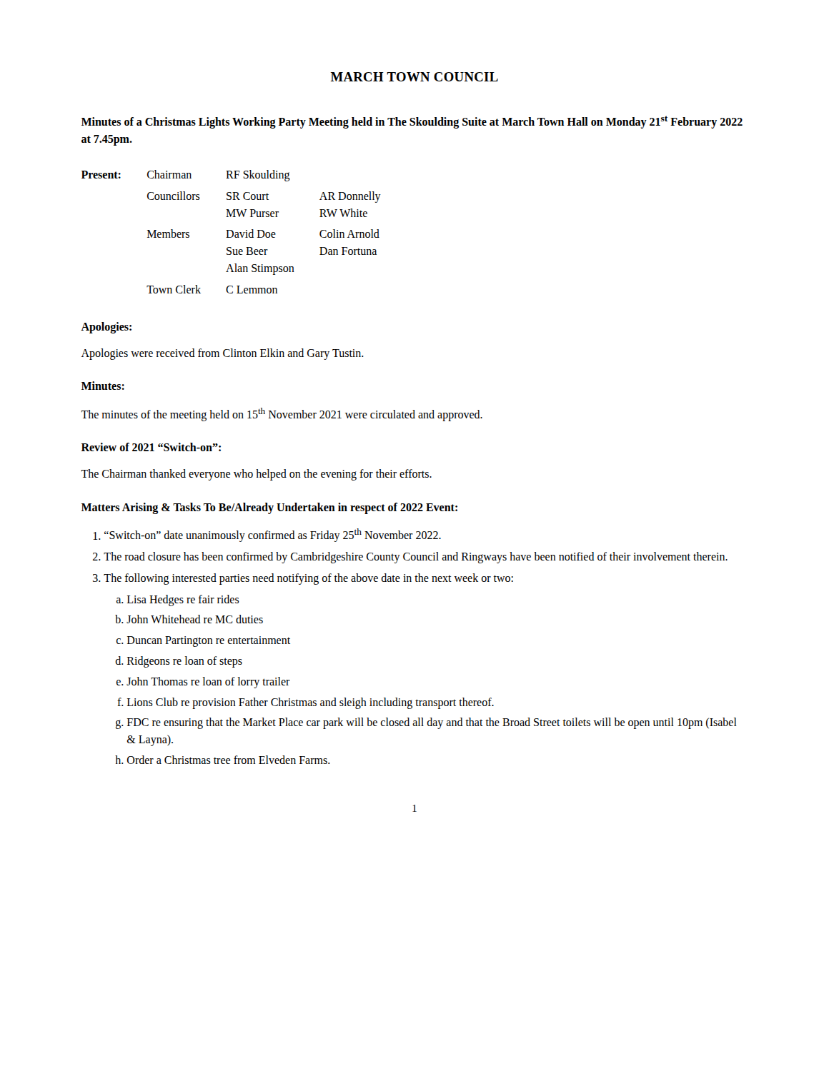MARCH TOWN COUNCIL
Minutes of a Christmas Lights Working Party Meeting held in The Skoulding Suite at March Town Hall on Monday 21st February 2022 at 7.45pm.
| Present: | Chairman | RF Skoulding | |
| | Councillors | SR Court MW Purser | AR Donnelly RW White |
| | Members | David Doe Sue Beer Alan Stimpson | Colin Arnold Dan Fortuna |
| | Town Clerk | C Lemmon | |
Apologies:
Apologies were received from Clinton Elkin and Gary Tustin.
Minutes:
The minutes of the meeting held on 15th November 2021 were circulated and approved.
Review of 2021 “Switch-on”:
The Chairman thanked everyone who helped on the evening for their efforts.
Matters Arising & Tasks To Be/Already Undertaken in respect of 2022 Event:
“Switch-on” date unanimously confirmed as Friday 25th November 2022.
The road closure has been confirmed by Cambridgeshire County Council and Ringways have been notified of their involvement therein.
The following interested parties need notifying of the above date in the next week or two:
Lisa Hedges re fair rides
John Whitehead re MC duties
Duncan Partington re entertainment
Ridgeons re loan of steps
John Thomas re loan of lorry trailer
Lions Club re provision Father Christmas and sleigh including transport thereof.
FDC re ensuring that the Market Place car park will be closed all day and that the Broad Street toilets will be open until 10pm (Isabel & Layna).
Order a Christmas tree from Elveden Farms.
1